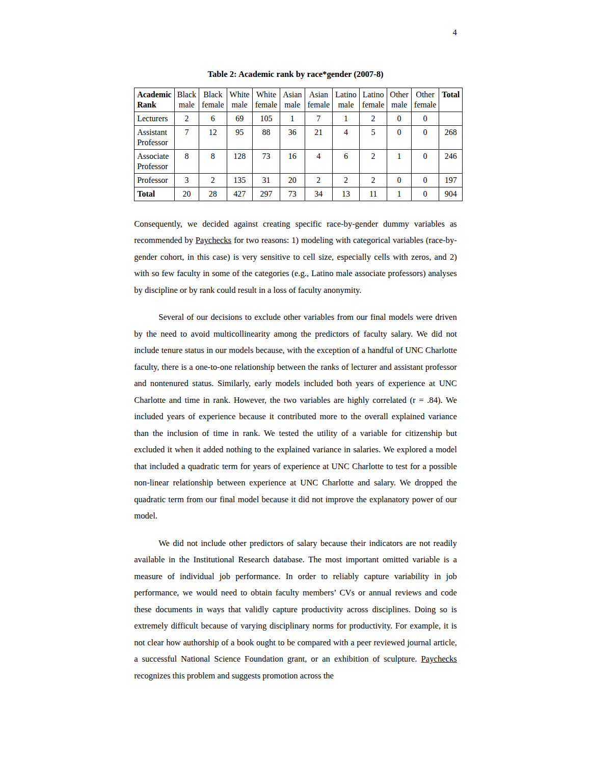4
Table 2: Academic rank by race*gender (2007-8)
| Academic Rank | Black male | Black female | White male | White female | Asian male | Asian female | Latino male | Latino female | Other male | Other female | Total |
| --- | --- | --- | --- | --- | --- | --- | --- | --- | --- | --- | --- |
| Lecturers | 2 | 6 | 69 | 105 | 1 | 7 | 1 | 2 | 0 | 0 | |
| Assistant Professor | 7 | 12 | 95 | 88 | 36 | 21 | 4 | 5 | 0 | 0 | 268 |
| Associate Professor | 8 | 8 | 128 | 73 | 16 | 4 | 6 | 2 | 1 | 0 | 246 |
| Professor | 3 | 2 | 135 | 31 | 20 | 2 | 2 | 2 | 0 | 0 | 197 |
| Total | 20 | 28 | 427 | 297 | 73 | 34 | 13 | 11 | 1 | 0 | 904 |
Consequently, we decided against creating specific race-by-gender dummy variables as recommended by Paychecks for two reasons: 1) modeling with categorical variables (race-by-gender cohort, in this case) is very sensitive to cell size, especially cells with zeros, and 2) with so few faculty in some of the categories (e.g., Latino male associate professors) analyses by discipline or by rank could result in a loss of faculty anonymity.
Several of our decisions to exclude other variables from our final models were driven by the need to avoid multicollinearity among the predictors of faculty salary. We did not include tenure status in our models because, with the exception of a handful of UNC Charlotte faculty, there is a one-to-one relationship between the ranks of lecturer and assistant professor and nontenured status. Similarly, early models included both years of experience at UNC Charlotte and time in rank. However, the two variables are highly correlated (r = .84). We included years of experience because it contributed more to the overall explained variance than the inclusion of time in rank. We tested the utility of a variable for citizenship but excluded it when it added nothing to the explained variance in salaries. We explored a model that included a quadratic term for years of experience at UNC Charlotte to test for a possible non-linear relationship between experience at UNC Charlotte and salary. We dropped the quadratic term from our final model because it did not improve the explanatory power of our model.
We did not include other predictors of salary because their indicators are not readily available in the Institutional Research database. The most important omitted variable is a measure of individual job performance. In order to reliably capture variability in job performance, we would need to obtain faculty members’ CVs or annual reviews and code these documents in ways that validly capture productivity across disciplines. Doing so is extremely difficult because of varying disciplinary norms for productivity. For example, it is not clear how authorship of a book ought to be compared with a peer reviewed journal article, a successful National Science Foundation grant, or an exhibition of sculpture. Paychecks recognizes this problem and suggests promotion across the